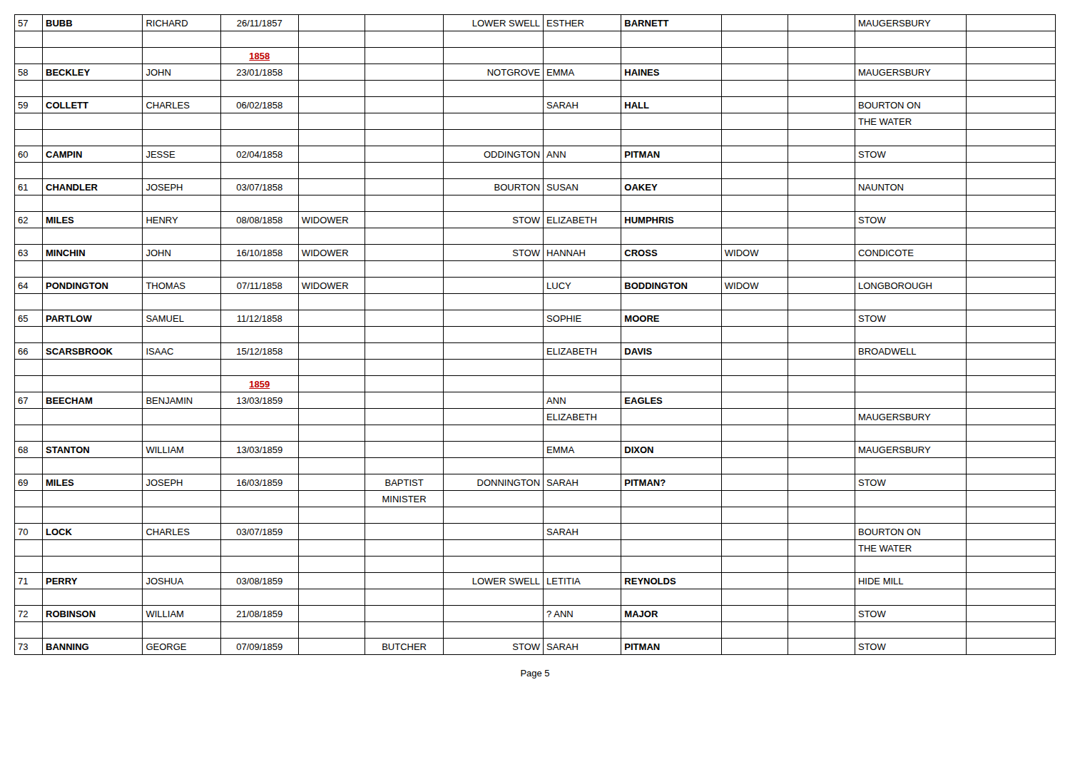| 57 | BUBB | RICHARD | 26/11/1857 | | | LOWER SWELL | ESTHER | BARNETT | | | MAUGERSBURY | |
| | | | 1858 | | | | | | | | | |
| 58 | BECKLEY | JOHN | 23/01/1858 | | | NOTGROVE | EMMA | HAINES | | | MAUGERSBURY | |
| 59 | COLLETT | CHARLES | 06/02/1858 | | | | SARAH | HALL | | | BOURTON ON | |
| | | | | | | | | | | | THE WATER | |
| 60 | CAMPIN | JESSE | 02/04/1858 | | | ODDINGTON | ANN | PITMAN | | | STOW | |
| 61 | CHANDLER | JOSEPH | 03/07/1858 | | | BOURTON | SUSAN | OAKEY | | | NAUNTON | |
| 62 | MILES | HENRY | 08/08/1858 | WIDOWER | | STOW | ELIZABETH | HUMPHRIS | | | STOW | |
| 63 | MINCHIN | JOHN | 16/10/1858 | WIDOWER | | STOW | HANNAH | CROSS | WIDOW | | CONDICOTE | |
| 64 | PONDINGTON | THOMAS | 07/11/1858 | WIDOWER | | | LUCY | BODDINGTON | WIDOW | | LONGBOROUGH | |
| 65 | PARTLOW | SAMUEL | 11/12/1858 | | | | SOPHIE | MOORE | | | STOW | |
| 66 | SCARSBROOK | ISAAC | 15/12/1858 | | | | ELIZABETH | DAVIS | | | BROADWELL | |
| | | | 1859 | | | | | | | | | |
| 67 | BEECHAM | BENJAMIN | 13/03/1859 | | | | ANN | EAGLES | | | | |
| | | | | | | | ELIZABETH | | | | MAUGERSBURY | |
| 68 | STANTON | WILLIAM | 13/03/1859 | | | | EMMA | DIXON | | | MAUGERSBURY | |
| 69 | MILES | JOSEPH | 16/03/1859 | | BAPTIST | DONNINGTON | SARAH | PITMAN? | | | STOW | |
| | | | | | MINISTER | | | | | | | |
| 70 | LOCK | CHARLES | 03/07/1859 | | | | SARAH | | | | BOURTON ON | |
| | | | | | | | | | | | THE WATER | |
| 71 | PERRY | JOSHUA | 03/08/1859 | | | LOWER SWELL | LETITIA | REYNOLDS | | | HIDE MILL | |
| 72 | ROBINSON | WILLIAM | 21/08/1859 | | | | ? ANN | MAJOR | | | STOW | |
| 73 | BANNING | GEORGE | 07/09/1859 | | BUTCHER | STOW | SARAH | PITMAN | | | STOW | |
Page 5